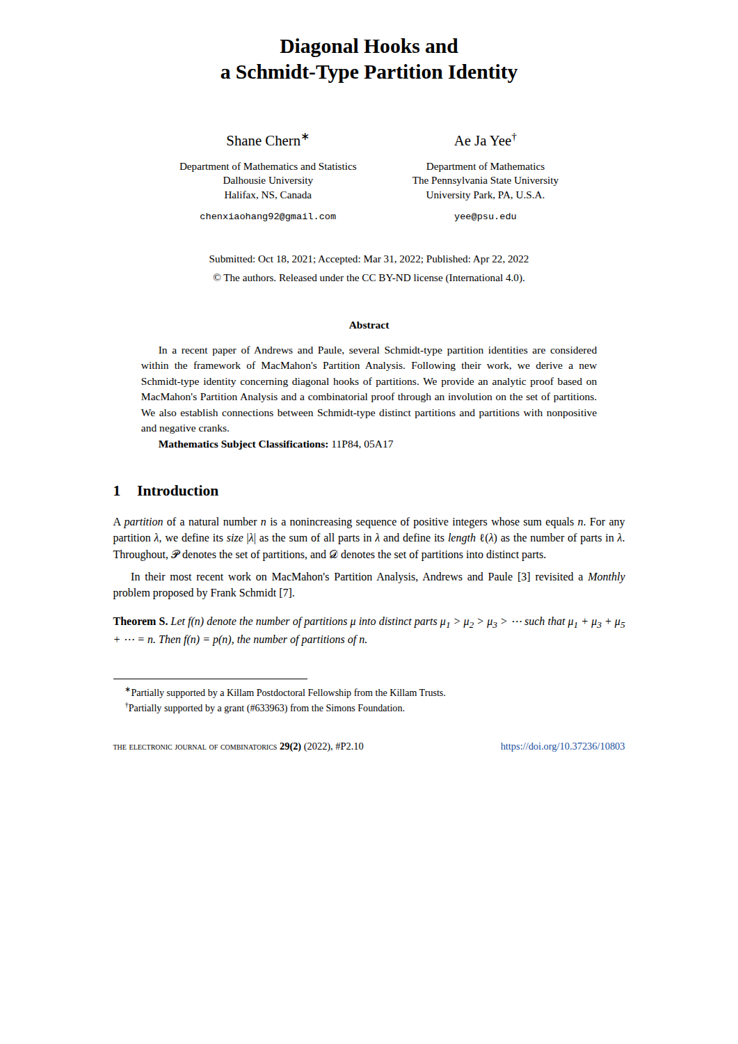Diagonal Hooks and
a Schmidt-Type Partition Identity
Shane Chern∗
Department of Mathematics and Statistics
Dalhousie University
Halifax, NS, Canada
chenxiaohang92@gmail.com
Ae Ja Yee†
Department of Mathematics
The Pennsylvania State University
University Park, PA, U.S.A.
yee@psu.edu
Submitted: Oct 18, 2021; Accepted: Mar 31, 2022; Published: Apr 22, 2022
© The authors. Released under the CC BY-ND license (International 4.0).
Abstract
In a recent paper of Andrews and Paule, several Schmidt-type partition identities are considered within the framework of MacMahon's Partition Analysis. Following their work, we derive a new Schmidt-type identity concerning diagonal hooks of partitions. We provide an analytic proof based on MacMahon's Partition Analysis and a combinatorial proof through an involution on the set of partitions. We also establish connections between Schmidt-type distinct partitions and partitions with nonpositive and negative cranks.
Mathematics Subject Classifications: 11P84, 05A17
1 Introduction
A partition of a natural number n is a nonincreasing sequence of positive integers whose sum equals n. For any partition λ, we define its size |λ| as the sum of all parts in λ and define its length ℓ(λ) as the number of parts in λ. Throughout, 𝒫 denotes the set of partitions, and 𝒟 denotes the set of partitions into distinct parts.
In their most recent work on MacMahon's Partition Analysis, Andrews and Paule [3] revisited a Monthly problem proposed by Frank Schmidt [7].
Theorem S. Let f(n) denote the number of partitions μ into distinct parts μ1 > μ2 > μ3 > ⋯ such that μ1 + μ3 + μ5 + ⋯ = n. Then f(n) = p(n), the number of partitions of n.
∗Partially supported by a Killam Postdoctoral Fellowship from the Killam Trusts.
†Partially supported by a grant (#633963) from the Simons Foundation.
the electronic journal of combinatorics 29(2) (2022), #P2.10
https://doi.org/10.37236/10803